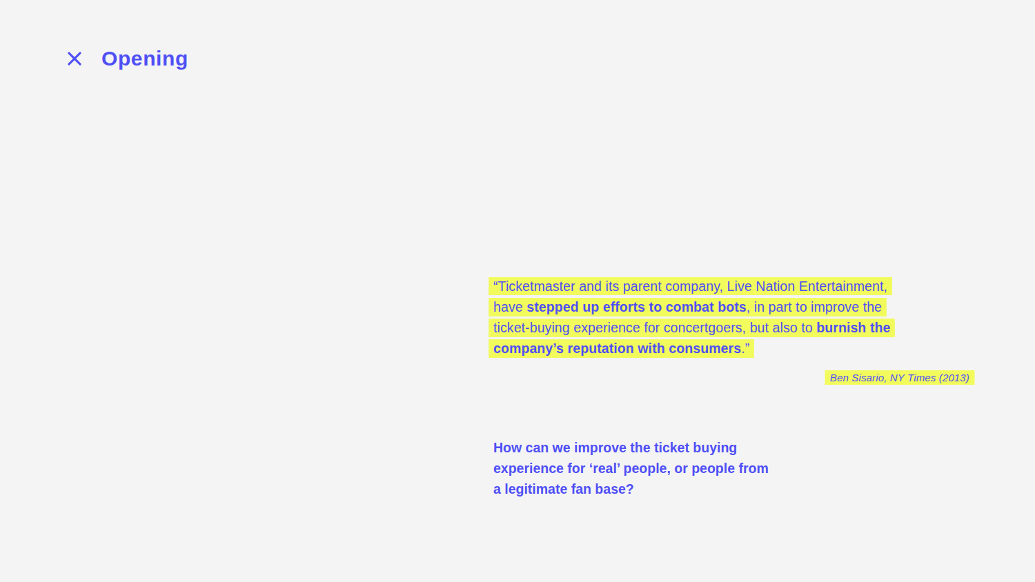Opening
“Ticketmaster and its parent company, Live Nation Entertainment, have stepped up efforts to combat bots, in part to improve the ticket-buying experience for concertgoers, but also to burnish the company’s reputation with consumers.”
Ben Sisario, NY Times (2013)
How can we improve the ticket buying experience for ‘real’ people, or people from a legitimate fan base?